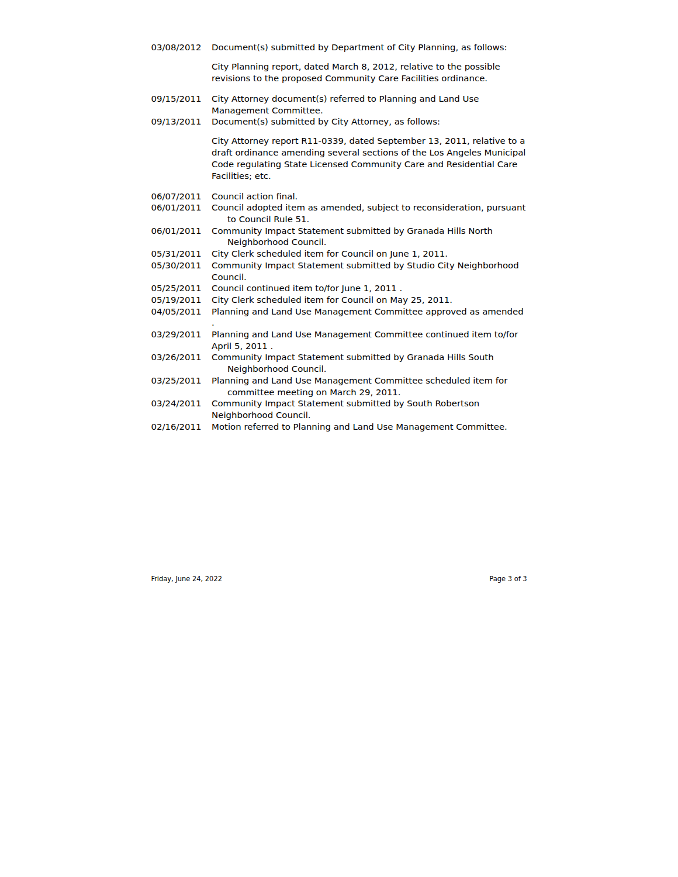| 03/08/2012 | Document(s) submitted by Department of City Planning, as follows: |
City Planning report, dated March 8, 2012, relative to the possible revisions to the proposed Community Care Facilities ordinance.
| 09/15/2011 | City Attorney document(s) referred to Planning and Land Use Management Committee. |
| 09/13/2011 | Document(s) submitted by City Attorney, as follows: |
City Attorney report R11-0339, dated September 13, 2011, relative to a draft ordinance amending several sections of the Los Angeles Municipal Code regulating State Licensed Community Care and Residential Care Facilities; etc.
| 06/07/2011 | Council action final. |
| 06/01/2011 | Council adopted item as amended, subject to reconsideration, pursuant to Council Rule 51. |
| 06/01/2011 | Community Impact Statement submitted by Granada Hills North Neighborhood Council. |
| 05/31/2011 | City Clerk scheduled item for Council on June 1, 2011. |
| 05/30/2011 | Community Impact Statement submitted by Studio City Neighborhood Council. |
| 05/25/2011 | Council continued item to/for June 1, 2011 . |
| 05/19/2011 | City Clerk scheduled item for Council on May 25, 2011. |
| 04/05/2011 | Planning and Land Use Management Committee approved as amended . |
| 03/29/2011 | Planning and Land Use Management Committee continued item to/for April 5, 2011 . |
| 03/26/2011 | Community Impact Statement submitted by Granada Hills South Neighborhood Council. |
| 03/25/2011 | Planning and Land Use Management Committee scheduled item for committee meeting on March 29, 2011. |
| 03/24/2011 | Community Impact Statement submitted by South Robertson Neighborhood Council. |
| 02/16/2011 | Motion referred to Planning and Land Use Management Committee. |
Friday, June 24, 2022 Page 3 of 3